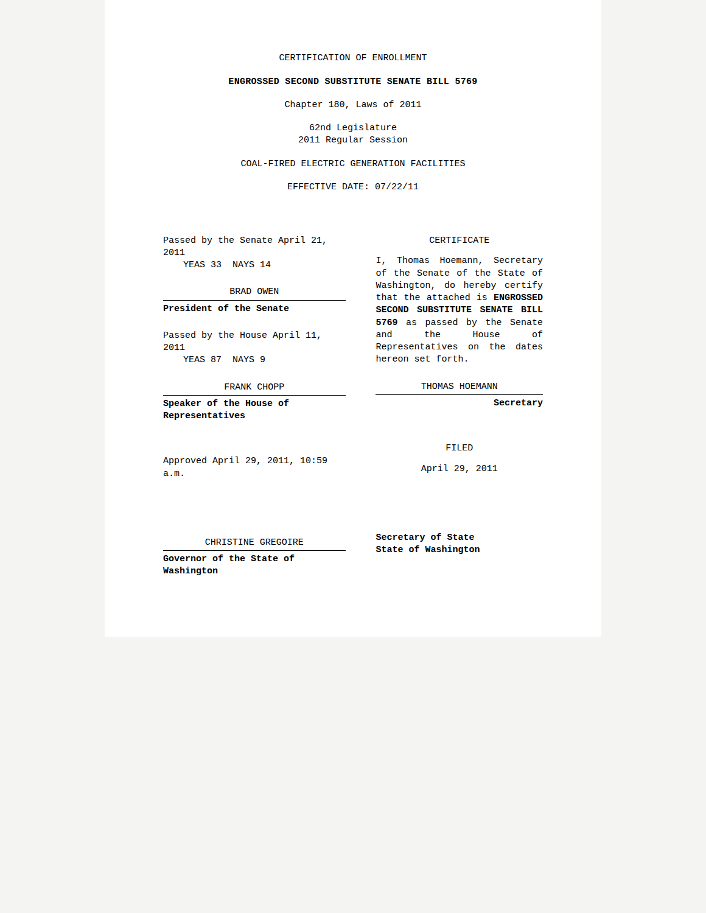CERTIFICATION OF ENROLLMENT
ENGROSSED SECOND SUBSTITUTE SENATE BILL 5769
Chapter 180, Laws of 2011
62nd Legislature
2011 Regular Session
COAL-FIRED ELECTRIC GENERATION FACILITIES
EFFECTIVE DATE: 07/22/11
Passed by the Senate April 21, 2011
YEAS 33 NAYS 14
BRAD OWEN
President of the Senate
Passed by the House April 11, 2011
YEAS 87 NAYS 9
FRANK CHOPP
Speaker of the House of Representatives
Approved April 29, 2011, 10:59 a.m.
CHRISTINE GREGOIRE
Governor of the State of Washington
CERTIFICATE
I, Thomas Hoemann, Secretary of the Senate of the State of Washington, do hereby certify that the attached is ENGROSSED SECOND SUBSTITUTE SENATE BILL 5769 as passed by the Senate and the House of Representatives on the dates hereon set forth.
THOMAS HOEMANN
Secretary
FILED
April 29, 2011
Secretary of State
State of Washington